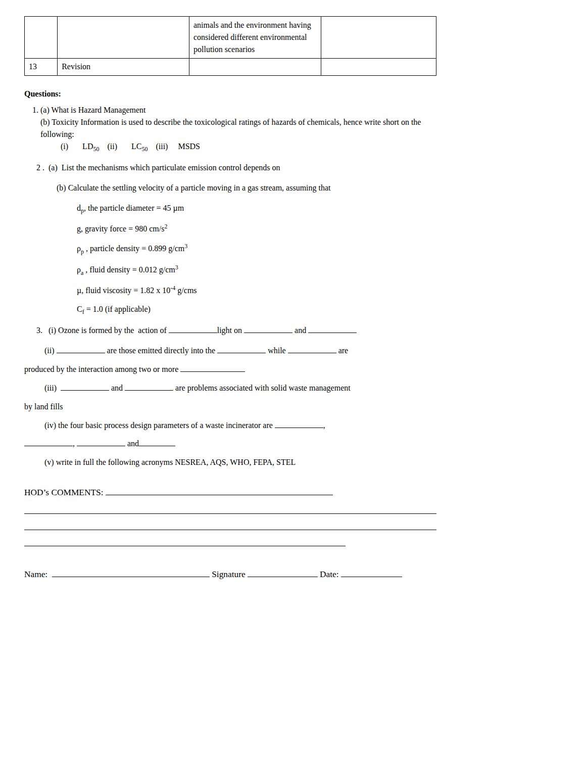| | | animals and the environment having considered different environmental pollution scenarios | |
| 13 | Revision | | |
Questions:
(a) What is Hazard Management
(b) Toxicity Information is used to describe the toxicological ratings of hazards of chemicals, hence write short on the following:
(i) LD50 (ii) LC50 (iii) MSDS
2 . (a) List the mechanisms which particulate emission control depends on
(b) Calculate the settling velocity of a particle moving in a gas stream, assuming that
dp, the particle diameter = 45 µm
g, gravity force = 980 cm/s2
ρp , particle density = 0.899 g/cm3
ρa , fluid density = 0.012 g/cm3
µ, fluid viscosity = 1.82 x 10-4 g/cms
Cf = 1.0 (if applicable)
3. (i) Ozone is formed by the action of light on and
(ii) are those emitted directly into the while are
produced by the interaction among two or more
(iii) and are problems associated with solid waste management
by land fills
(iv) the four basic process design parameters of a waste incinerator are ,
, and
(v) write in full the following acronyms NESREA, AQS, WHO, FEPA, STEL
HOD’s COMMENTS:
Name: Signature Date: